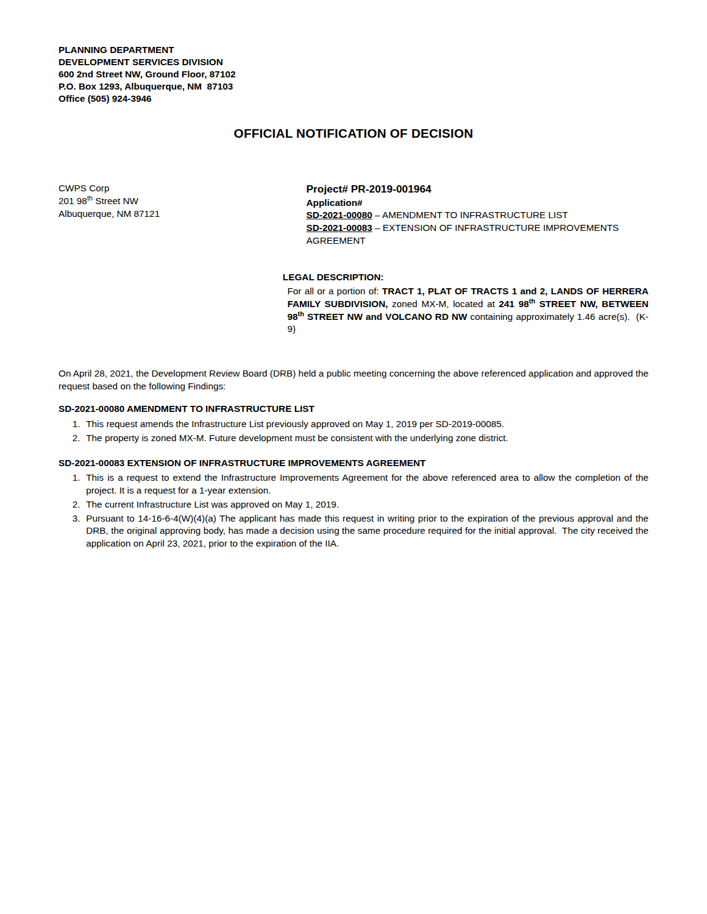PLANNING DEPARTMENT
DEVELOPMENT SERVICES DIVISION
600 2nd Street NW, Ground Floor, 87102
P.O. Box 1293, Albuquerque, NM 87103
Office (505) 924-3946
OFFICIAL NOTIFICATION OF DECISION
| CWPS Corp 201 98 th Street NW Albuquerque, NM 87121 | Project# PR-2019-001964 Application# SD-2021-00080 – AMENDMENT TO INFRASTRUCTURE LIST SD-2021-00083 – EXTENSION OF INFRASTRUCTURE IMPROVEMENTS AGREEMENT |
LEGAL DESCRIPTION:
For all or a portion of: TRACT 1, PLAT OF TRACTS 1 and 2, LANDS OF HERRERA FAMILY SUBDIVISION, zoned MX-M, located at 241 98th STREET NW, BETWEEN 98th STREET NW and VOLCANO RD NW containing approximately 1.46 acre(s). (K-9)
On April 28, 2021, the Development Review Board (DRB) held a public meeting concerning the above referenced application and approved the request based on the following Findings:
SD-2021-00080 AMENDMENT TO INFRASTRUCTURE LIST
This request amends the Infrastructure List previously approved on May 1, 2019 per SD-2019-00085.
The property is zoned MX-M. Future development must be consistent with the underlying zone district.
SD-2021-00083 EXTENSION OF INFRASTRUCTURE IMPROVEMENTS AGREEMENT
This is a request to extend the Infrastructure Improvements Agreement for the above referenced area to allow the completion of the project. It is a request for a 1-year extension.
The current Infrastructure List was approved on May 1, 2019.
Pursuant to 14-16-6-4(W)(4)(a) The applicant has made this request in writing prior to the expiration of the previous approval and the DRB, the original approving body, has made a decision using the same procedure required for the initial approval. The city received the application on April 23, 2021, prior to the expiration of the IIA.